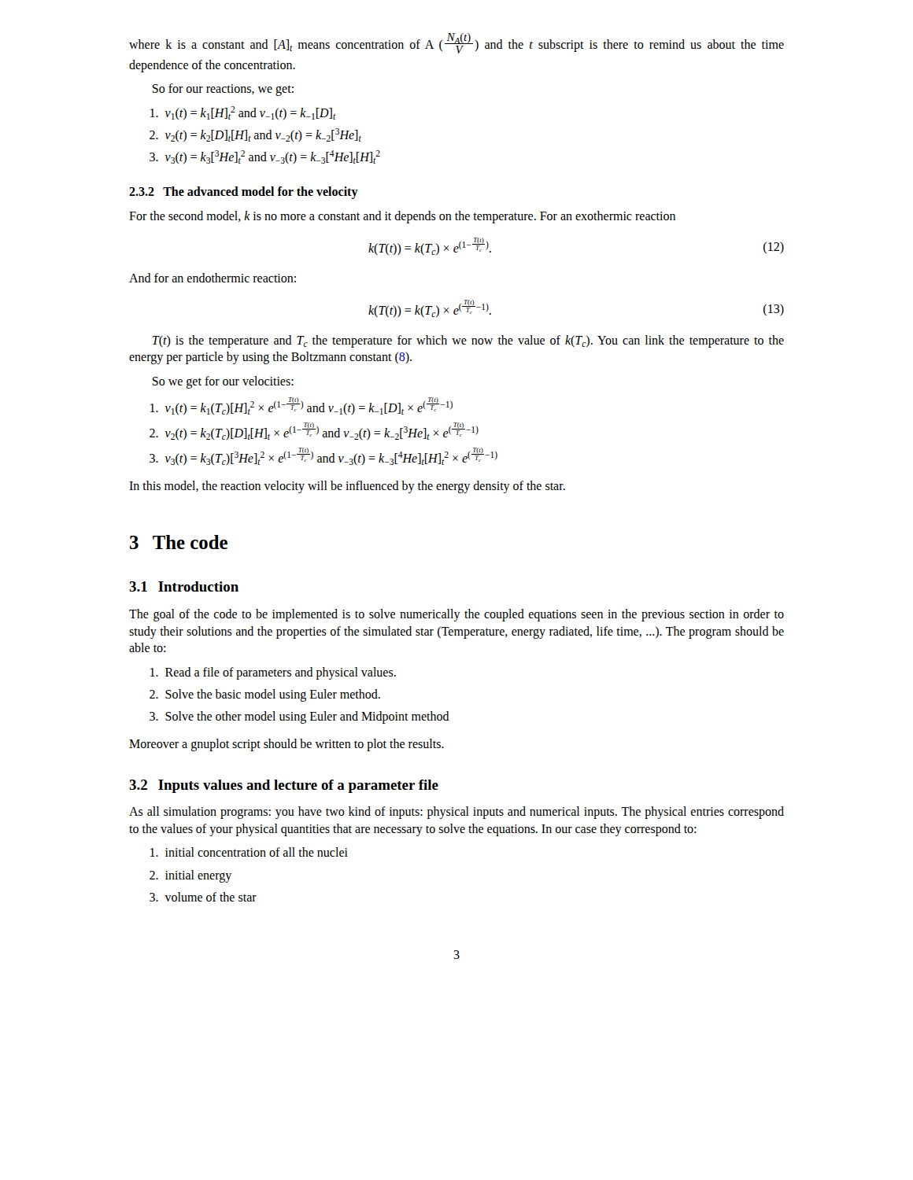where k is a constant and [A]t means concentration of A (NA(t) V) and the t subscript is there to remind us about the time dependence of the concentration.
So for our reactions, we get:
v1(t) = k1[H]t2 and v−1(t) = k−1[D]t
v2(t) = k2[D]t[H]t and v−2(t) = k−2[3He]t
v3(t) = k3[3He]t2 and v−3(t) = k−3[4He]t[H]t2
2.3.2 The advanced model for the velocity
For the second model, k is no more a constant and it depends on the temperature. For an exothermic reaction
k(T(t)) = k(Tc) × e(1−T(t) Tc).
(12)
And for an endothermic reaction:
k(T(t)) = k(Tc) × e(T(t) Tc−1).
(13)
T(t) is the temperature and Tc the temperature for which we now the value of k(Tc). You can link the temperature to the energy per particle by using the Boltzmann constant (8).
So we get for our velocities:
v1(t) = k1(Tc)[H]t2 × e(1−T(t) Tc) and v−1(t) = k−1[D]t × e(T(t) Tc−1)
v2(t) = k2(Tc)[D]t[H]t × e(1−T(t) Tc) and v−2(t) = k−2[3He]t × e(T(t) Tc−1)
v3(t) = k3(Tc)[3He]t2 × e(1−T(t) Tc) and v−3(t) = k−3[4He]t[H]t2 × e(T(t) Tc−1)
In this model, the reaction velocity will be influenced by the energy density of the star.
3 The code
3.1 Introduction
The goal of the code to be implemented is to solve numerically the coupled equations seen in the previous section in order to study their solutions and the properties of the simulated star (Temperature, energy radiated, life time, ...). The program should be able to:
Read a file of parameters and physical values.
Solve the basic model using Euler method.
Solve the other model using Euler and Midpoint method
Moreover a gnuplot script should be written to plot the results.
3.2 Inputs values and lecture of a parameter file
As all simulation programs: you have two kind of inputs: physical inputs and numerical inputs. The physical entries correspond to the values of your physical quantities that are necessary to solve the equations. In our case they correspond to:
initial concentration of all the nuclei
initial energy
volume of the star
3